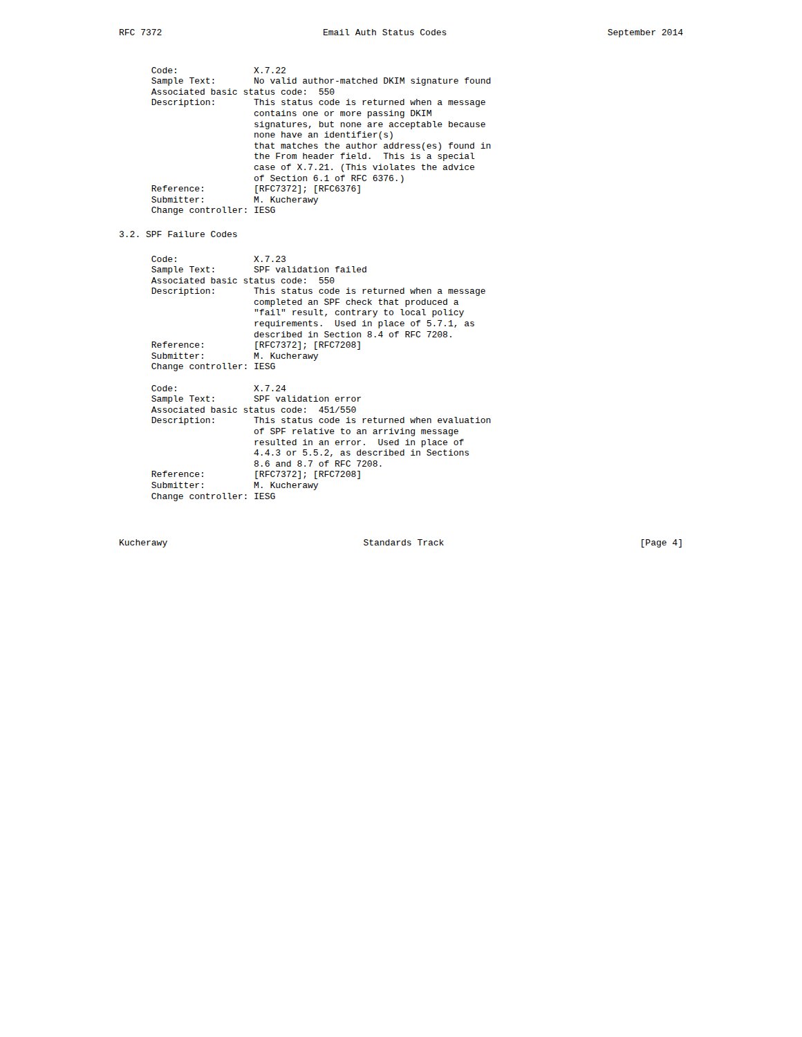RFC 7372 Email Auth Status Codes September 2014
      Code:              X.7.22
      Sample Text:       No valid author-matched DKIM signature found
      Associated basic status code:  550
      Description:       This status code is returned when a message
                         contains one or more passing DKIM
                         signatures, but none are acceptable because
                         none have an identifier(s)
                         that matches the author address(es) found in
                         the From header field.  This is a special
                         case of X.7.21. (This violates the advice
                         of Section 6.1 of RFC 6376.)
      Reference:         [RFC7372]; [RFC6376]
      Submitter:         M. Kucherawy
      Change controller: IESG
3.2. SPF Failure Codes
      Code:              X.7.23
      Sample Text:       SPF validation failed
      Associated basic status code:  550
      Description:       This status code is returned when a message
                         completed an SPF check that produced a
                         "fail" result, contrary to local policy
                         requirements.  Used in place of 5.7.1, as
                         described in Section 8.4 of RFC 7208.
      Reference:         [RFC7372]; [RFC7208]
      Submitter:         M. Kucherawy
      Change controller: IESG

      Code:              X.7.24
      Sample Text:       SPF validation error
      Associated basic status code:  451/550
      Description:       This status code is returned when evaluation
                         of SPF relative to an arriving message
                         resulted in an error.  Used in place of
                         4.4.3 or 5.5.2, as described in Sections
                         8.6 and 8.7 of RFC 7208.
      Reference:         [RFC7372]; [RFC7208]
      Submitter:         M. Kucherawy
      Change controller: IESG
Kucherawy Standards Track [Page 4]